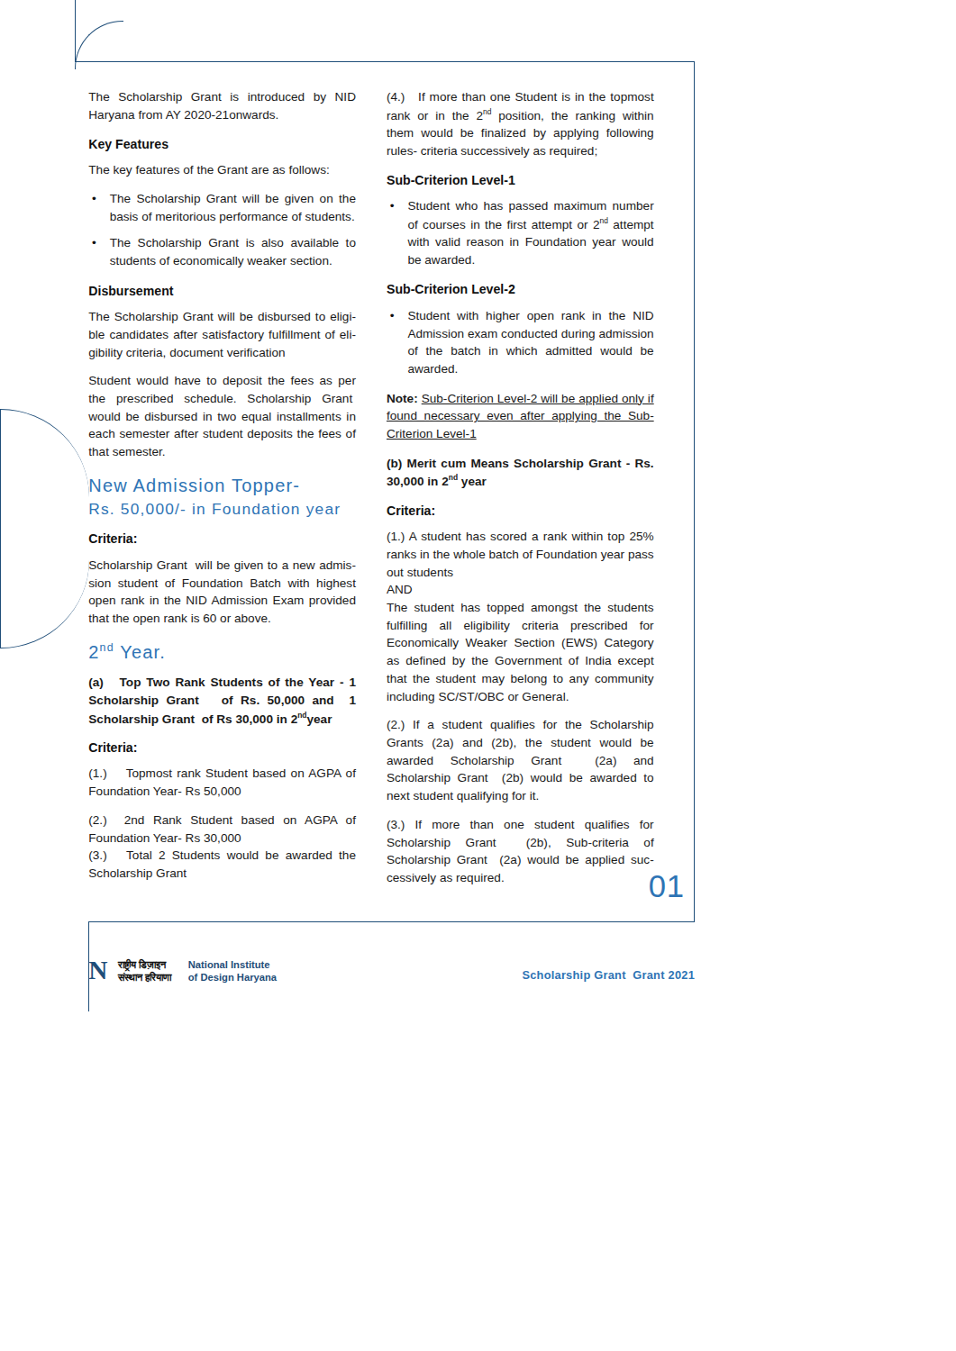The Scholarship Grant is introduced by NID Haryana from AY 2020-21onwards.
Key Features
The key features of the Grant are as follows:
The Scholarship Grant will be given on the basis of meritorious performance of students.
The Scholarship Grant is also available to students of economically weaker section.
Disbursement
The Scholarship Grant will be disbursed to eligible candidates after satisfactory fulfillment of eligibility criteria, document verification
Student would have to deposit the fees as per the prescribed schedule. Scholarship Grant would be disbursed in two equal installments in each semester after student deposits the fees of that semester.
New Admission Topper-
Rs. 50,000/- in Foundation year
Criteria:
Scholarship Grant will be given to a new admission student of Foundation Batch with highest open rank in the NID Admission Exam provided that the open rank is 60 or above.
2nd Year.
(a) Top Two Rank Students of the Year - 1 Scholarship Grant of Rs. 50,000 and 1 Scholarship Grant of Rs 30,000 in 2ndyear
Criteria:
(1.) Topmost rank Student based on AGPA of Foundation Year- Rs 50,000
(2.) 2nd Rank Student based on AGPA of Foundation Year- Rs 30,000
(3.) Total 2 Students would be awarded the Scholarship Grant
(4.) If more than one Student is in the topmost rank or in the 2nd position, the ranking within them would be finalized by applying following rules- criteria successively as required;
Sub-Criterion Level-1
Student who has passed maximum number of courses in the first attempt or 2nd attempt with valid reason in Foundation year would be awarded.
Sub-Criterion Level-2
Student with higher open rank in the NID Admission exam conducted during admission of the batch in which admitted would be awarded.
Note: Sub-Criterion Level-2 will be applied only if found necessary even after applying the Sub- Criterion Level-1
(b) Merit cum Means Scholarship Grant - Rs. 30,000 in 2nd year
Criteria:
(1.) A student has scored a rank within top 25% ranks in the whole batch of Foundation year pass out students
AND
The student has topped amongst the students fulfilling all eligibility criteria prescribed for Economically Weaker Section (EWS) Category as defined by the Government of India except that the student may belong to any community including SC/ST/OBC or General.
(2.) If a student qualifies for the Scholarship Grants (2a) and (2b), the student would be awarded Scholarship Grant (2a) and Scholarship Grant (2b) would be awarded to next student qualifying for it.
(3.) If more than one student qualifies for Scholarship Grant (2b), Sub-criteria of Scholarship Grant (2a) would be applied successively as required.
01
N राष्ट्रीय डिज़ाइन
संस्थान हरियाणा National Institute
of Design Haryana
Scholarship Grant Grant 2021